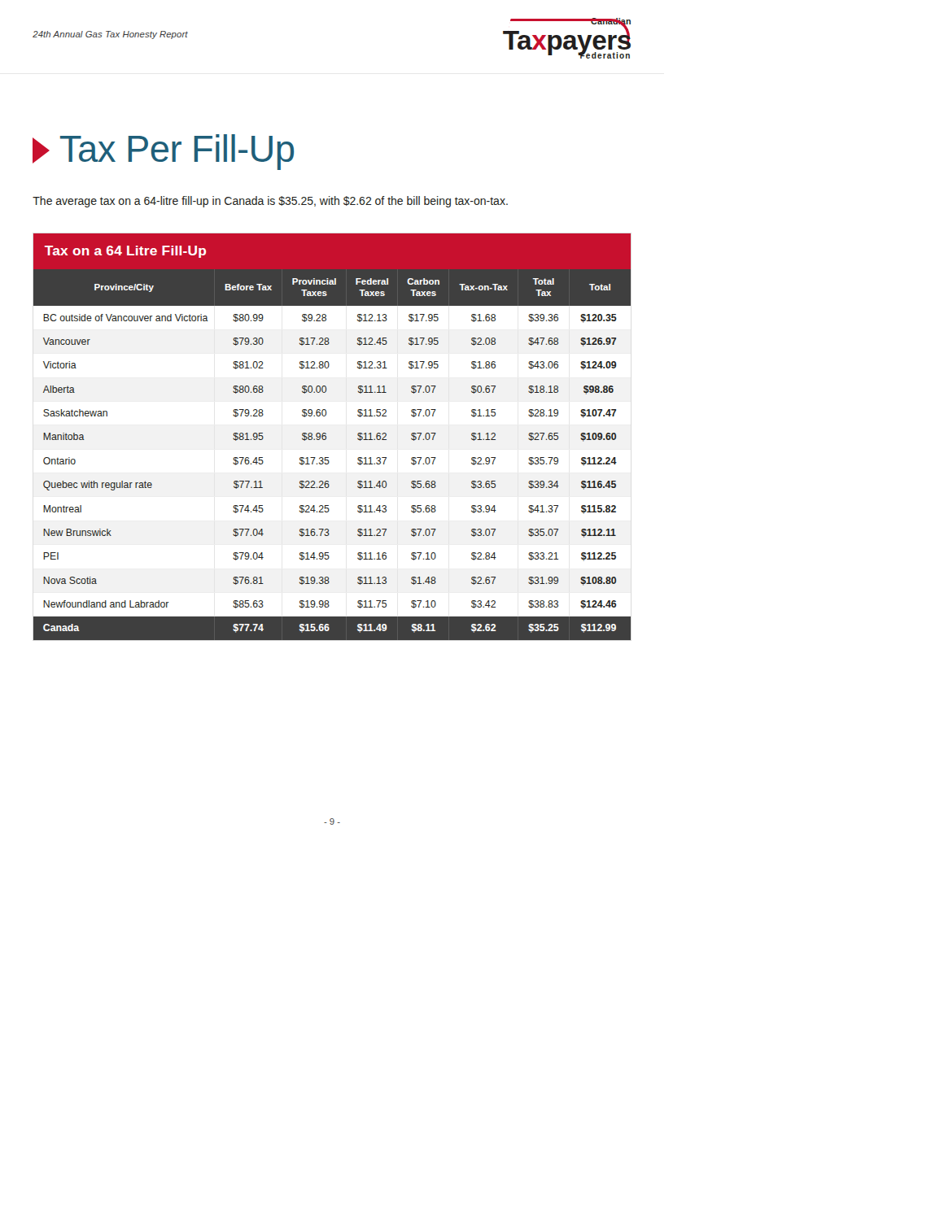24th Annual Gas Tax Honesty Report
Canadian
Taxpayers
Federation
Tax Per Fill-Up
The average tax on a 64-litre fill-up in Canada is $35.25, with $2.62 of the bill being tax-on-tax.
Tax on a 64 Litre Fill-Up
| Province/City | Before Tax | Provincial Taxes | Federal Taxes | Carbon Taxes | Tax-on-Tax | Total Tax | Total |
| --- | --- | --- | --- | --- | --- | --- | --- |
| BC outside of Vancouver and Victoria | $80.99 | $9.28 | $12.13 | $17.95 | $1.68 | $39.36 | $120.35 |
| Vancouver | $79.30 | $17.28 | $12.45 | $17.95 | $2.08 | $47.68 | $126.97 |
| Victoria | $81.02 | $12.80 | $12.31 | $17.95 | $1.86 | $43.06 | $124.09 |
| Alberta | $80.68 | $0.00 | $11.11 | $7.07 | $0.67 | $18.18 | $98.86 |
| Saskatchewan | $79.28 | $9.60 | $11.52 | $7.07 | $1.15 | $28.19 | $107.47 |
| Manitoba | $81.95 | $8.96 | $11.62 | $7.07 | $1.12 | $27.65 | $109.60 |
| Ontario | $76.45 | $17.35 | $11.37 | $7.07 | $2.97 | $35.79 | $112.24 |
| Quebec with regular rate | $77.11 | $22.26 | $11.40 | $5.68 | $3.65 | $39.34 | $116.45 |
| Montreal | $74.45 | $24.25 | $11.43 | $5.68 | $3.94 | $41.37 | $115.82 |
| New Brunswick | $77.04 | $16.73 | $11.27 | $7.07 | $3.07 | $35.07 | $112.11 |
| PEI | $79.04 | $14.95 | $11.16 | $7.10 | $2.84 | $33.21 | $112.25 |
| Nova Scotia | $76.81 | $19.38 | $11.13 | $1.48 | $2.67 | $31.99 | $108.80 |
| Newfoundland and Labrador | $85.63 | $19.98 | $11.75 | $7.10 | $3.42 | $38.83 | $124.46 |
| Canada | $77.74 | $15.66 | $11.49 | $8.11 | $2.62 | $35.25 | $112.99 |
- 9 -